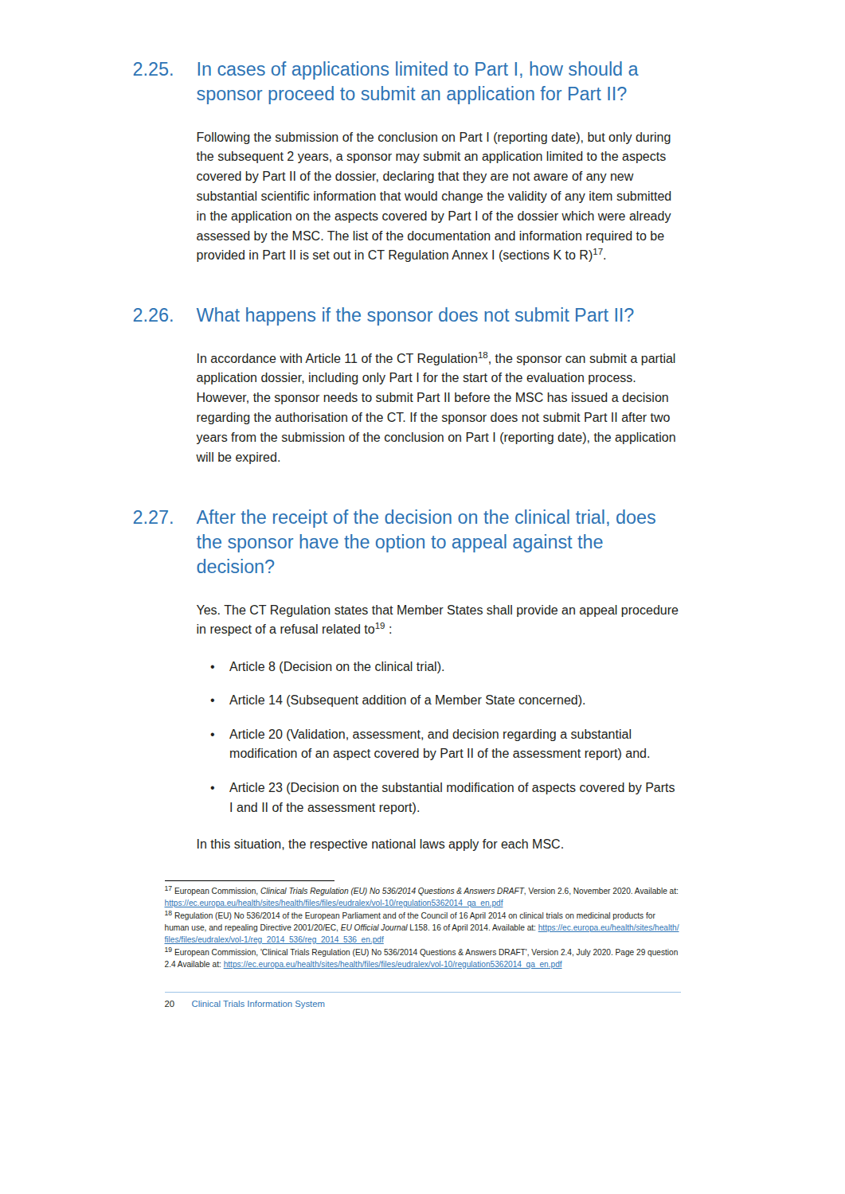2.25. In cases of applications limited to Part I, how should a sponsor proceed to submit an application for Part II?
Following the submission of the conclusion on Part I (reporting date), but only during the subsequent 2 years, a sponsor may submit an application limited to the aspects covered by Part II of the dossier, declaring that they are not aware of any new substantial scientific information that would change the validity of any item submitted in the application on the aspects covered by Part I of the dossier which were already assessed by the MSC. The list of the documentation and information required to be provided in Part II is set out in CT Regulation Annex I (sections K to R)17.
2.26. What happens if the sponsor does not submit Part II?
In accordance with Article 11 of the CT Regulation18, the sponsor can submit a partial application dossier, including only Part I for the start of the evaluation process. However, the sponsor needs to submit Part II before the MSC has issued a decision regarding the authorisation of the CT. If the sponsor does not submit Part II after two years from the submission of the conclusion on Part I (reporting date), the application will be expired.
2.27. After the receipt of the decision on the clinical trial, does the sponsor have the option to appeal against the decision?
Yes. The CT Regulation states that Member States shall provide an appeal procedure in respect of a refusal related to19 :
Article 8 (Decision on the clinical trial).
Article 14 (Subsequent addition of a Member State concerned).
Article 20 (Validation, assessment, and decision regarding a substantial modification of an aspect covered by Part II of the assessment report) and.
Article 23 (Decision on the substantial modification of aspects covered by Parts I and II of the assessment report).
In this situation, the respective national laws apply for each MSC.
17 European Commission, Clinical Trials Regulation (EU) No 536/2014 Questions & Answers DRAFT, Version 2.6, November 2020. Available at: https://ec.europa.eu/health/sites/health/files/files/eudralex/vol-10/regulation5362014_qa_en.pdf
18 Regulation (EU) No 536/2014 of the European Parliament and of the Council of 16 April 2014 on clinical trials on medicinal products for human use, and repealing Directive 2001/20/EC, EU Official Journal L158. 16 of April 2014. Available at: https://ec.europa.eu/health/sites/health/files/files/eudralex/vol-1/reg_2014_536/reg_2014_536_en.pdf
19 European Commission, 'Clinical Trials Regulation (EU) No 536/2014 Questions & Answers DRAFT', Version 2.4, July 2020. Page 29 question 2.4 Available at: https://ec.europa.eu/health/sites/health/files/files/eudralex/vol-10/regulation5362014_qa_en.pdf
20 Clinical Trials Information System